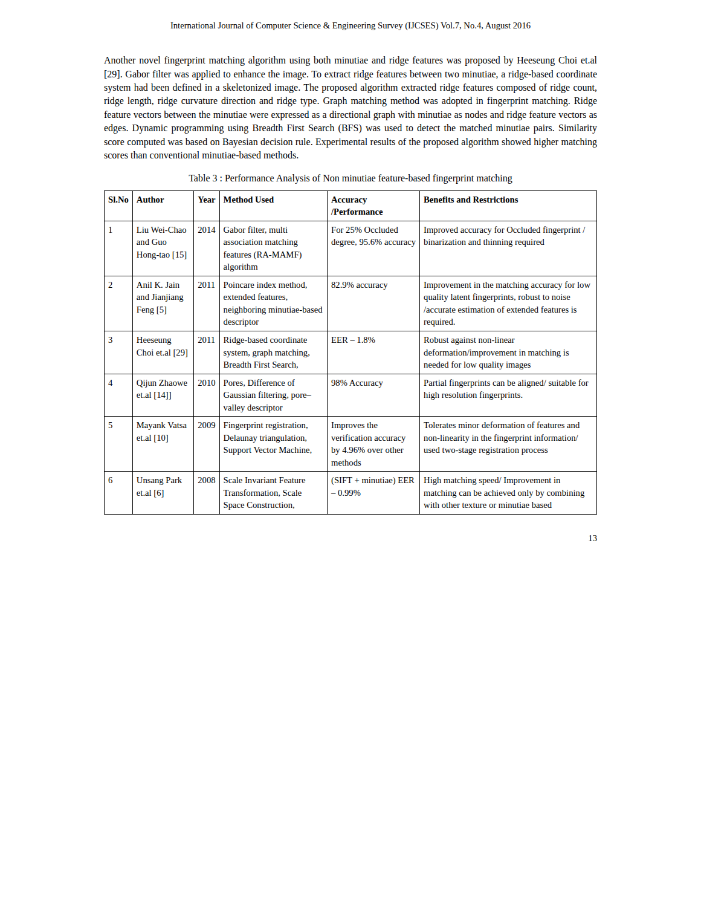International Journal of Computer Science & Engineering Survey (IJCSES) Vol.7, No.4, August 2016
Another novel fingerprint matching algorithm using both minutiae and ridge features was proposed by Heeseung Choi et.al [29]. Gabor filter was applied to enhance the image. To extract ridge features between two minutiae, a ridge-based coordinate system had been defined in a skeletonized image. The proposed algorithm extracted ridge features composed of ridge count, ridge length, ridge curvature direction and ridge type. Graph matching method was adopted in fingerprint matching. Ridge feature vectors between the minutiae were expressed as a directional graph with minutiae as nodes and ridge feature vectors as edges. Dynamic programming using Breadth First Search (BFS) was used to detect the matched minutiae pairs. Similarity score computed was based on Bayesian decision rule. Experimental results of the proposed algorithm showed higher matching scores than conventional minutiae-based methods.
Table 3 : Performance Analysis of Non minutiae feature-based fingerprint matching
| Sl.No | Author | Year | Method Used | Accuracy /Performance | Benefits and Restrictions |
| --- | --- | --- | --- | --- | --- |
| 1 | Liu Wei-Chao and Guo Hong-tao [15] | 2014 | Gabor filter, multi association matching features (RA-MAMF) algorithm | For 25% Occluded degree, 95.6% accuracy | Improved accuracy for Occluded fingerprint / binarization and thinning required |
| 2 | Anil K. Jain and Jianjiang Feng [5] | 2011 | Poincare index method, extended features, neighboring minutiae-based descriptor | 82.9% accuracy | Improvement in the matching accuracy for low quality latent fingerprints, robust to noise /accurate estimation of extended features is required. |
| 3 | Heeseung Choi et.al [29] | 2011 | Ridge-based coordinate system, graph matching, Breadth First Search, | EER – 1.8% | Robust against non-linear deformation/improvement in matching is needed for low quality images |
| 4 | Qijun Zhaowe et.al [14]] | 2010 | Pores, Difference of Gaussian filtering, pore–valley descriptor | 98% Accuracy | Partial fingerprints can be aligned/ suitable for high resolution fingerprints. |
| 5 | Mayank Vatsa et.al [10] | 2009 | Fingerprint registration, Delaunay triangulation, Support Vector Machine, | Improves the verification accuracy by 4.96% over other methods | Tolerates minor deformation of features and non-linearity in the fingerprint information/ used two-stage registration process |
| 6 | Unsang Park et.al [6] | 2008 | Scale Invariant Feature Transformation, Scale Space Construction, | (SIFT + minutiae) EER – 0.99% | High matching speed/ Improvement in matching can be achieved only by combining with other texture or minutiae based |
13